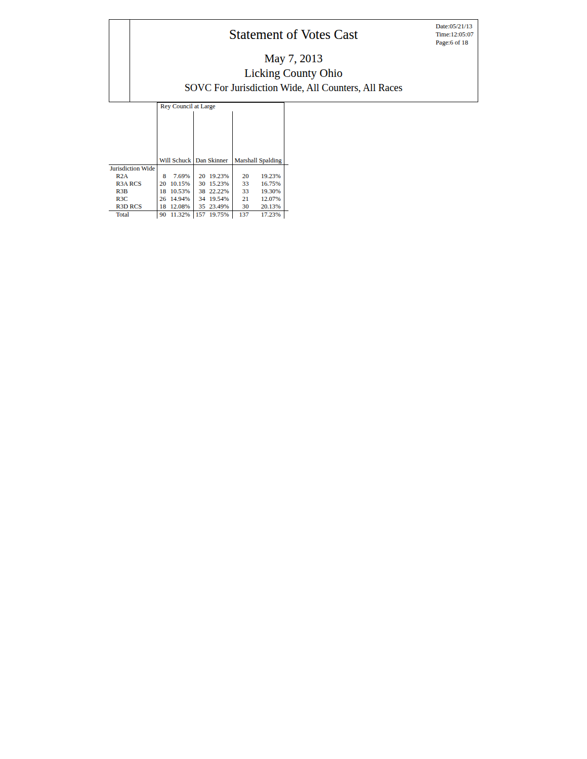Date:05/21/13
Time:12:05:07
Page:6 of 18
Statement of Votes Cast
May 7, 2013
Licking County Ohio
SOVC For Jurisdiction Wide, All Counters, All Races
| | Rey Council at Large | |
| | Will Schuck | Dan Skinner | Marshall Spalding | |
| Jurisdiction Wide | | | | | | | |
| R2A | 8 | 7.69% | 20 | 19.23% | 20 | 19.23% | |
| R3A RCS | 20 | 10.15% | 30 | 15.23% | 33 | 16.75% | |
| R3B | 18 | 10.53% | 38 | 22.22% | 33 | 19.30% | |
| R3C | 26 | 14.94% | 34 | 19.54% | 21 | 12.07% | |
| R3D RCS | 18 | 12.08% | 35 | 23.49% | 30 | 20.13% | |
| Total | 90 | 11.32% | 157 | 19.75% | 137 | 17.23% | |